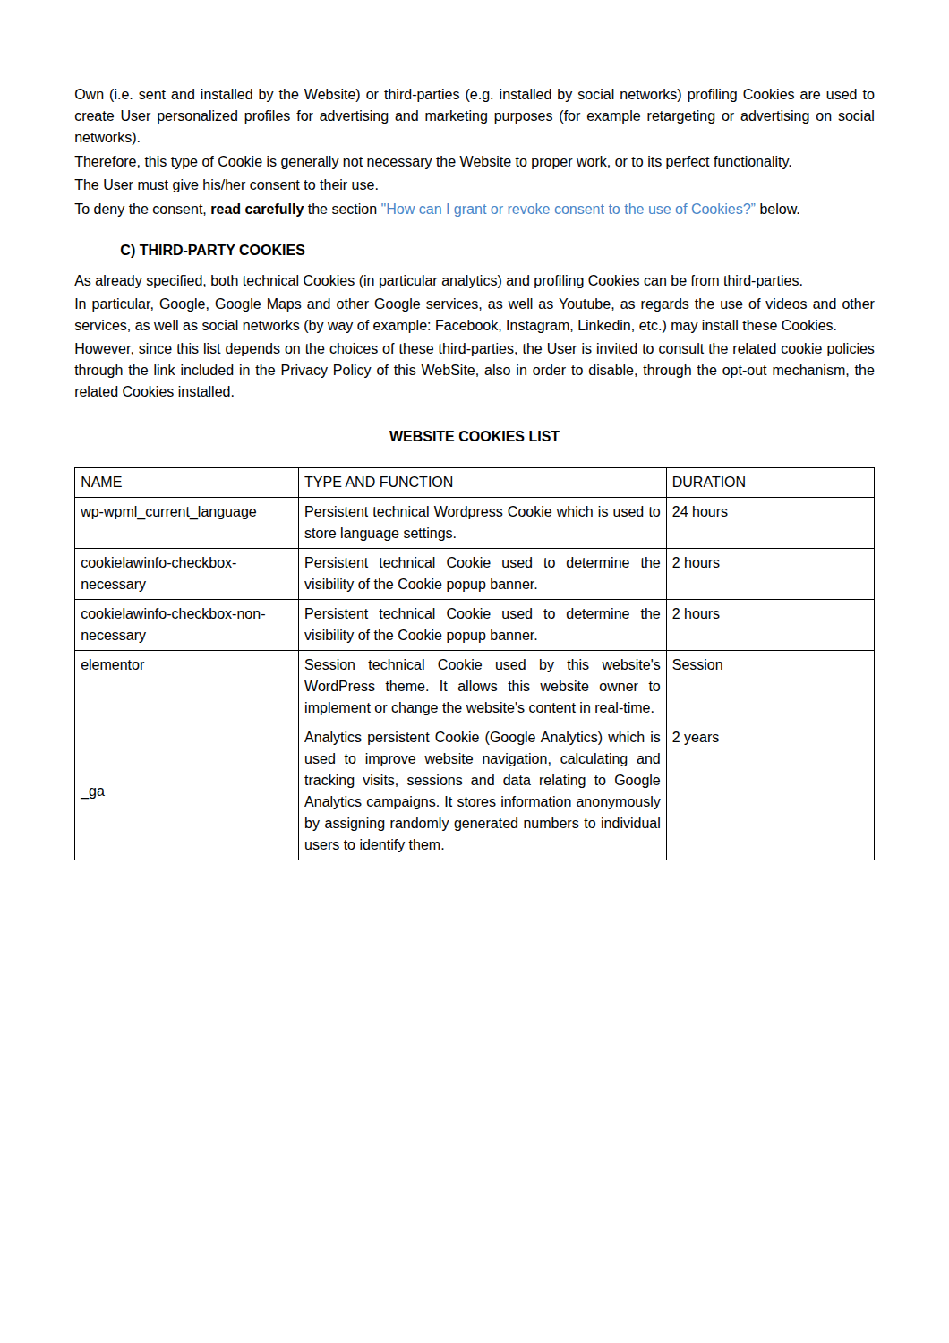Own (i.e. sent and installed by the Website) or third-parties (e.g. installed by social networks) profiling Cookies are used to create User personalized profiles for advertising and marketing purposes (for example retargeting or advertising on social networks).
Therefore, this type of Cookie is generally not necessary the Website to proper work, or to its perfect functionality.
The User must give his/her consent to their use.
To deny the consent, read carefully the section "How can I grant or revoke consent to the use of Cookies?” below.
C) THIRD-PARTY COOKIES
As already specified, both technical Cookies (in particular analytics) and profiling Cookies can be from third-parties.
In particular, Google, Google Maps and other Google services, as well as Youtube, as regards the use of videos and other services, as well as social networks (by way of example: Facebook, Instagram, Linkedin, etc.) may install these Cookies.
However, since this list depends on the choices of these third-parties, the User is invited to consult the related cookie policies through the link included in the Privacy Policy of this WebSite, also in order to disable, through the opt-out mechanism, the related Cookies installed.
WEBSITE COOKIES LIST
| NAME | TYPE AND FUNCTION | DURATION |
| wp-wpml_current_language | Persistent technical Wordpress Cookie which is used to store language settings. | 24 hours |
| cookielawinfo-checkbox-necessary | Persistent technical Cookie used to determine the visibility of the Cookie popup banner. | 2 hours |
| cookielawinfo-checkbox-non-necessary | Persistent technical Cookie used to determine the visibility of the Cookie popup banner. | 2 hours |
| elementor | Session technical Cookie used by this website's WordPress theme. It allows this website owner to implement or change the website's content in real-time. | Session |
| _ga | Analytics persistent Cookie (Google Analytics) which is used to improve website navigation, calculating and tracking visits, sessions and data relating to Google Analytics campaigns. It stores information anonymously by assigning randomly generated numbers to individual users to identify them. | 2 years |